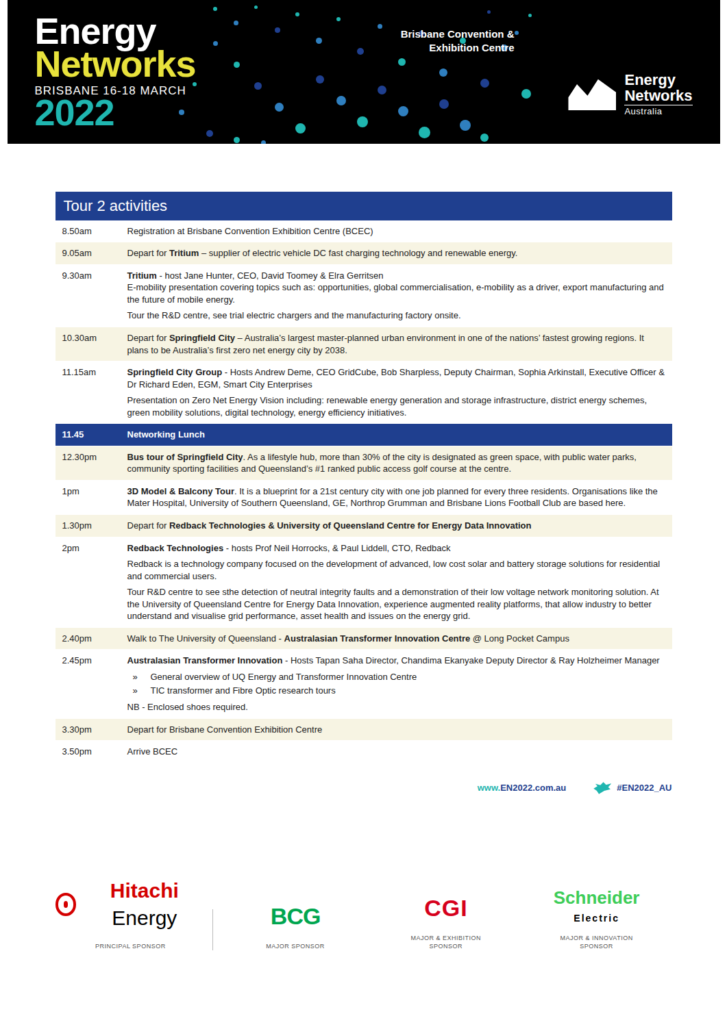Energy Networks BRISBANE 16-18 MARCH 2022
Brisbane Convention &
Exhibition Centre
Energy
Networks
Australia
Tour 2 activities
| 8.50am | Registration at Brisbane Convention Exhibition Centre (BCEC) |
| 9.05am | Depart for Tritium – supplier of electric vehicle DC fast charging technology and renewable energy. |
| 9.30am | Tritium - host Jane Hunter, CEO, David Toomey & Elra Gerritsen E-mobility presentation covering topics such as: opportunities, global commercialisation, e-mobility as a driver, export manufacturing and the future of mobile energy. Tour the R&D centre, see trial electric chargers and the manufacturing factory onsite. |
| 10.30am | Depart for Springfield City – Australia’s largest master-planned urban environment in one of the nations’ fastest growing regions. It plans to be Australia’s first zero net energy city by 2038. |
| 11.15am | Springfield City Group - Hosts Andrew Deme, CEO GridCube, Bob Sharpless, Deputy Chairman, Sophia Arkinstall, Executive Officer & Dr Richard Eden, EGM, Smart City Enterprises Presentation on Zero Net Energy Vision including: renewable energy generation and storage infrastructure, district energy schemes, green mobility solutions, digital technology, energy efficiency initiatives. |
| 11.45 | Networking Lunch |
| 12.30pm | Bus tour of Springfield City . As a lifestyle hub, more than 30% of the city is designated as green space, with public water parks, community sporting facilities and Queensland’s #1 ranked public access golf course at the centre. |
| 1pm | 3D Model & Balcony Tour . It is a blueprint for a 21st century city with one job planned for every three residents. Organisations like the Mater Hospital, University of Southern Queensland, GE, Northrop Grumman and Brisbane Lions Football Club are based here. |
| 1.30pm | Depart for Redback Technologies & University of Queensland Centre for Energy Data Innovation |
| 2pm | Redback Technologies - hosts Prof Neil Horrocks, & Paul Liddell, CTO, Redback Redback is a technology company focused on the development of advanced, low cost solar and battery storage solutions for residential and commercial users. Tour R&D centre to see sthe detection of neutral integrity faults and a demonstration of their low voltage network monitoring solution. At the University of Queensland Centre for Energy Data Innovation, experience augmented reality platforms, that allow industry to better understand and visualise grid performance, asset health and issues on the energy grid. |
| 2.40pm | Walk to The University of Queensland - Australasian Transformer Innovation Centre @ Long Pocket Campus |
| 2.45pm | Australasian Transformer Innovation - Hosts Tapan Saha Director, Chandima Ekanyake Deputy Director & Ray Holzheimer Manager General overview of UQ Energy and Transformer Innovation Centre TIC transformer and Fibre Optic research tours NB - Enclosed shoes required. |
| 3.30pm | Depart for Brisbane Convention Exhibition Centre |
| 3.50pm | Arrive BCEC |
www. EN2022.com.au
#EN2022_AU
Hitachi Energy
Principal Sponsor
BCG
Major Sponsor
CGI
Major & Exhibition
Sponsor
Schneider
Electric
Major & Innovation
Sponsor